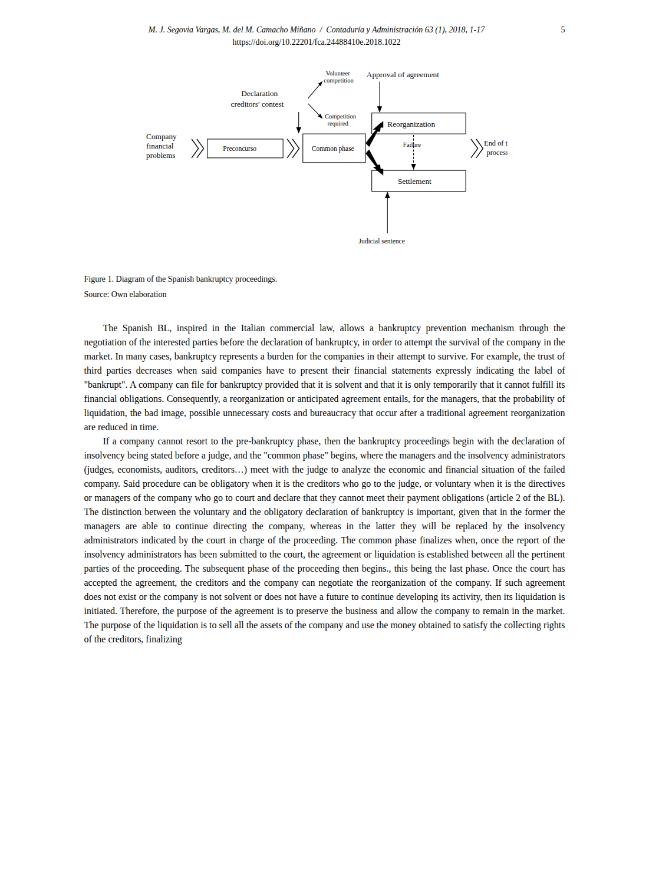M. J. Segovia Vargas, M. del M. Camacho Miñano / Contaduría y Administración 63 (1), 2018, 1-17 https://doi.org/10.22201/fca.24488410e.2018.1022
5
Volunteer competition Approval of agreement Declaration creditors' contest Competition required Company financial problems Preconcurso Common phase Reorganization Settlement Failure End of the process Judicial sentence
Figure 1. Diagram of the Spanish bankruptcy proceedings.
Source: Own elaboration
The Spanish BL, inspired in the Italian commercial law, allows a bankruptcy prevention mechanism through the negotiation of the interested parties before the declaration of bankruptcy, in order to attempt the survival of the company in the market. In many cases, bankruptcy represents a burden for the companies in their attempt to survive. For example, the trust of third parties decreases when said companies have to present their financial statements expressly indicating the label of "bankrupt". A company can file for bankruptcy provided that it is solvent and that it is only temporarily that it cannot fulfill its financial obligations. Consequently, a reorganization or anticipated agreement entails, for the managers, that the probability of liquidation, the bad image, possible unnecessary costs and bureaucracy that occur after a traditional agreement reorganization are reduced in time.
If a company cannot resort to the pre-bankruptcy phase, then the bankruptcy proceedings begin with the declaration of insolvency being stated before a judge, and the "common phase" begins, where the managers and the insolvency administrators (judges, economists, auditors, creditors…) meet with the judge to analyze the economic and financial situation of the failed company. Said procedure can be obligatory when it is the creditors who go to the judge, or voluntary when it is the directives or managers of the company who go to court and declare that they cannot meet their payment obligations (article 2 of the BL). The distinction between the voluntary and the obligatory declaration of bankruptcy is important, given that in the former the managers are able to continue directing the company, whereas in the latter they will be replaced by the insolvency administrators indicated by the court in charge of the proceeding. The common phase finalizes when, once the report of the insolvency administrators has been submitted to the court, the agreement or liquidation is established between all the pertinent parties of the proceeding. The subsequent phase of the proceeding then begins., this being the last phase. Once the court has accepted the agreement, the creditors and the company can negotiate the reorganization of the company. If such agreement does not exist or the company is not solvent or does not have a future to continue developing its activity, then its liquidation is initiated. Therefore, the purpose of the agreement is to preserve the business and allow the company to remain in the market. The purpose of the liquidation is to sell all the assets of the company and use the money obtained to satisfy the collecting rights of the creditors, finalizing